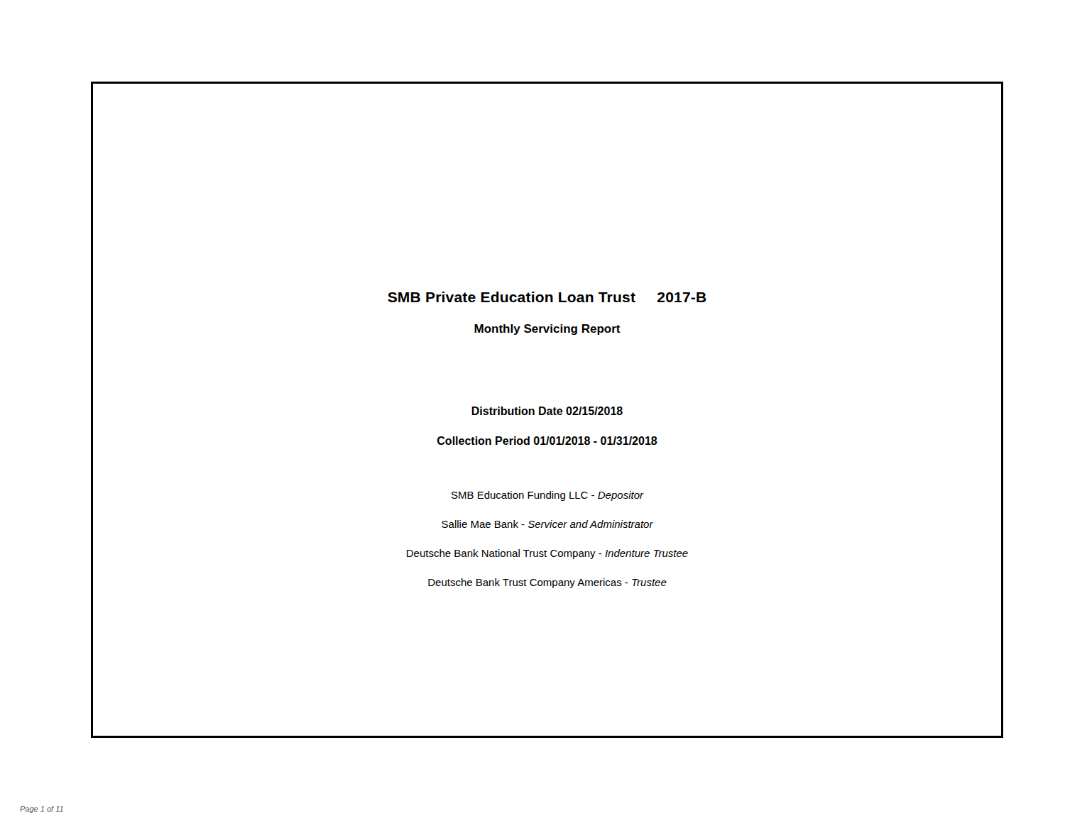SMB Private Education Loan Trust 2017-B
Monthly Servicing Report
Distribution Date 02/15/2018
Collection Period 01/01/2018 - 01/31/2018
SMB Education Funding LLC - Depositor
Sallie Mae Bank - Servicer and Administrator
Deutsche Bank National Trust Company - Indenture Trustee
Deutsche Bank Trust Company Americas - Trustee
Page 1 of 11